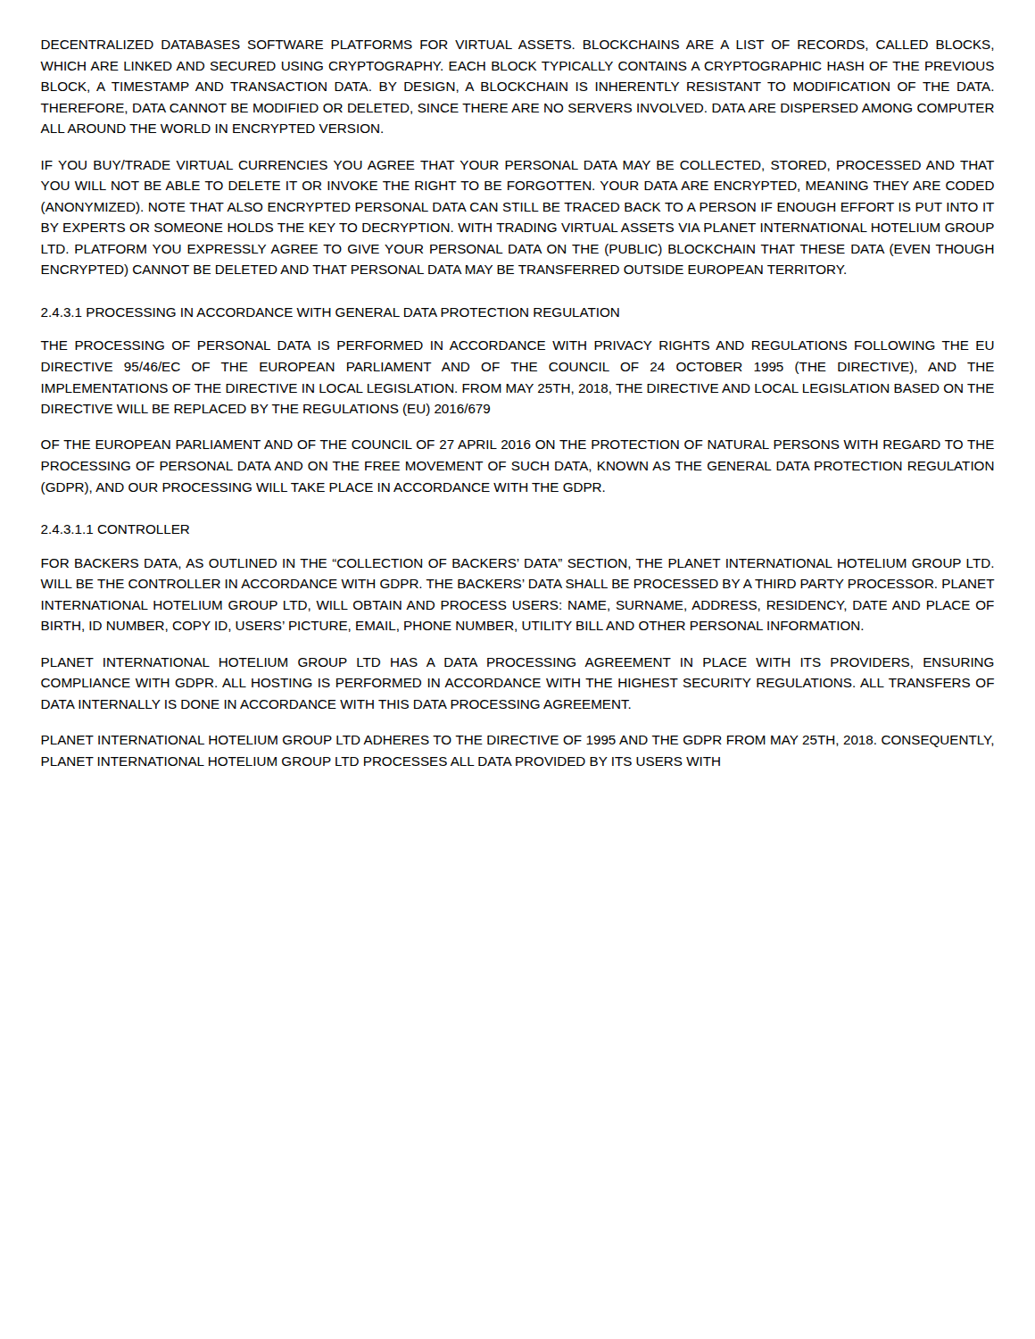DECENTRALIZED DATABASES SOFTWARE PLATFORMS FOR VIRTUAL ASSETS. BLOCKCHAINS ARE A LIST OF RECORDS, CALLED BLOCKS, WHICH ARE LINKED AND SECURED USING CRYPTOGRAPHY. EACH BLOCK TYPICALLY CONTAINS A CRYPTOGRAPHIC HASH OF THE PREVIOUS BLOCK, A TIMESTAMP AND TRANSACTION DATA. BY DESIGN, A BLOCKCHAIN IS INHERENTLY RESISTANT TO MODIFICATION OF THE DATA. THEREFORE, DATA CANNOT BE MODIFIED OR DELETED, SINCE THERE ARE NO SERVERS INVOLVED. DATA ARE DISPERSED AMONG COMPUTER ALL AROUND THE WORLD IN ENCRYPTED VERSION.
IF YOU BUY/TRADE VIRTUAL CURRENCIES YOU AGREE THAT YOUR PERSONAL DATA MAY BE COLLECTED, STORED, PROCESSED AND THAT YOU WILL NOT BE ABLE TO DELETE IT OR INVOKE THE RIGHT TO BE FORGOTTEN. YOUR DATA ARE ENCRYPTED, MEANING THEY ARE CODED (ANONYMIZED). NOTE THAT ALSO ENCRYPTED PERSONAL DATA CAN STILL BE TRACED BACK TO A PERSON IF ENOUGH EFFORT IS PUT INTO IT BY EXPERTS OR SOMEONE HOLDS THE KEY TO DECRYPTION. WITH TRADING VIRTUAL ASSETS VIA PLANET INTERNATIONAL HOTELIUM GROUP LTD. PLATFORM YOU EXPRESSLY AGREE TO GIVE YOUR PERSONAL DATA ON THE (PUBLIC) BLOCKCHAIN THAT THESE DATA (EVEN THOUGH ENCRYPTED) CANNOT BE DELETED AND THAT PERSONAL DATA MAY BE TRANSFERRED OUTSIDE EUROPEAN TERRITORY.
2.4.3.1 PROCESSING IN ACCORDANCE WITH GENERAL DATA PROTECTION REGULATION
THE PROCESSING OF PERSONAL DATA IS PERFORMED IN ACCORDANCE WITH PRIVACY RIGHTS AND REGULATIONS FOLLOWING THE EU DIRECTIVE 95/46/EC OF THE EUROPEAN PARLIAMENT AND OF THE COUNCIL OF 24 OCTOBER 1995 (THE DIRECTIVE), AND THE IMPLEMENTATIONS OF THE DIRECTIVE IN LOCAL LEGISLATION. FROM MAY 25TH, 2018, THE DIRECTIVE AND LOCAL LEGISLATION BASED ON THE DIRECTIVE WILL BE REPLACED BY THE REGULATIONS (EU) 2016/679
OF THE EUROPEAN PARLIAMENT AND OF THE COUNCIL OF 27 APRIL 2016 ON THE PROTECTION OF NATURAL PERSONS WITH REGARD TO THE PROCESSING OF PERSONAL DATA AND ON THE FREE MOVEMENT OF SUCH DATA, KNOWN AS THE GENERAL DATA PROTECTION REGULATION (GDPR), AND OUR PROCESSING WILL TAKE PLACE IN ACCORDANCE WITH THE GDPR.
2.4.3.1.1 CONTROLLER
FOR BACKERS DATA, AS OUTLINED IN THE “COLLECTION OF BACKERS’ DATA” SECTION, THE PLANET INTERNATIONAL HOTELIUM GROUP LTD. WILL BE THE CONTROLLER IN ACCORDANCE WITH GDPR. THE BACKERS’ DATA SHALL BE PROCESSED BY A THIRD PARTY PROCESSOR. PLANET INTERNATIONAL HOTELIUM GROUP LTD, WILL OBTAIN AND PROCESS USERS: NAME, SURNAME, ADDRESS, RESIDENCY, DATE AND PLACE OF BIRTH, ID NUMBER, COPY ID, USERS’ PICTURE, EMAIL, PHONE NUMBER, UTILITY BILL AND OTHER PERSONAL INFORMATION.
PLANET INTERNATIONAL HOTELIUM GROUP LTD HAS A DATA PROCESSING AGREEMENT IN PLACE WITH ITS PROVIDERS, ENSURING COMPLIANCE WITH GDPR. ALL HOSTING IS PERFORMED IN ACCORDANCE WITH THE HIGHEST SECURITY REGULATIONS. ALL TRANSFERS OF DATA INTERNALLY IS DONE IN ACCORDANCE WITH THIS DATA PROCESSING AGREEMENT.
PLANET INTERNATIONAL HOTELIUM GROUP LTD ADHERES TO THE DIRECTIVE OF 1995 AND THE GDPR FROM MAY 25TH, 2018. CONSEQUENTLY, PLANET INTERNATIONAL HOTELIUM GROUP LTD PROCESSES ALL DATA PROVIDED BY ITS USERS WITH